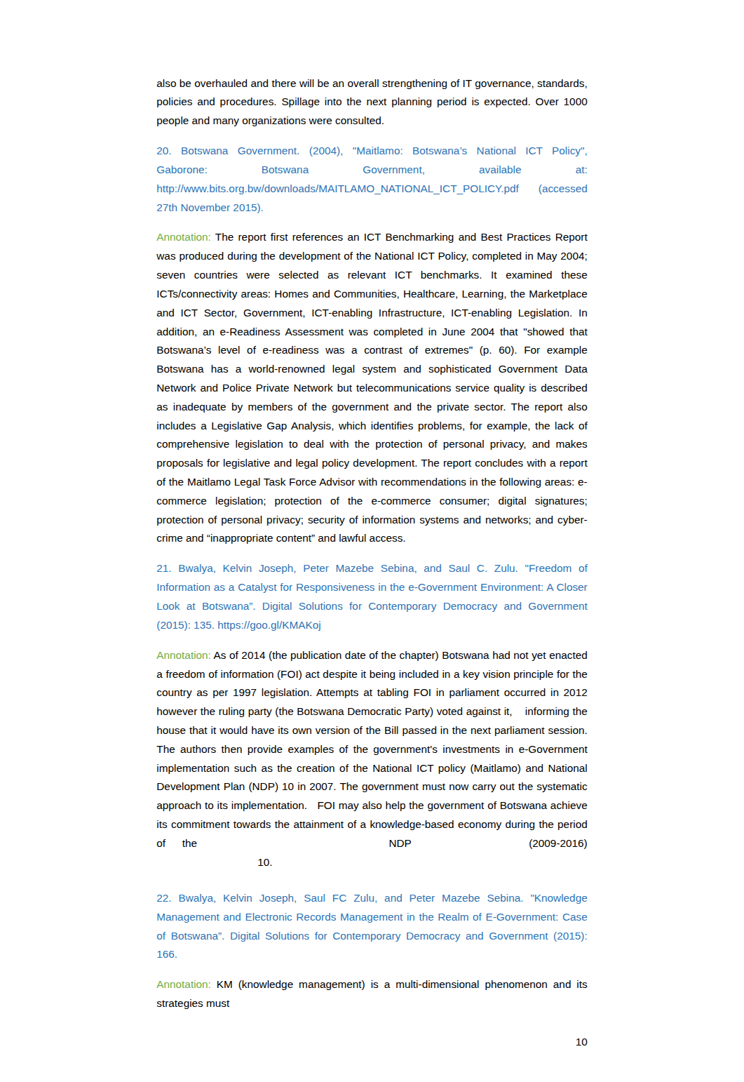also be overhauled and there will be an overall strengthening of IT governance, standards, policies and procedures. Spillage into the next planning period is expected. Over 1000 people and many organizations were consulted.
20. Botswana Government. (2004), "Maitlamo: Botswana’s National ICT Policy", Gaborone: Botswana Government, available at: http://www.bits.org.bw/downloads/MAITLAMO_NATIONAL_ICT_POLICY.pdf (accessed 27th November 2015).
Annotation: The report first references an ICT Benchmarking and Best Practices Report was produced during the development of the National ICT Policy, completed in May 2004; seven countries were selected as relevant ICT benchmarks. It examined these ICTs/connectivity areas: Homes and Communities, Healthcare, Learning, the Marketplace and ICT Sector, Government, ICT-enabling Infrastructure, ICT-enabling Legislation. In addition, an e-Readiness Assessment was completed in June 2004 that "showed that Botswana’s level of e-readiness was a contrast of extremes" (p. 60). For example Botswana has a world-renowned legal system and sophisticated Government Data Network and Police Private Network but telecommunications service quality is described as inadequate by members of the government and the private sector. The report also includes a Legislative Gap Analysis, which identifies problems, for example, the lack of comprehensive legislation to deal with the protection of personal privacy, and makes proposals for legislative and legal policy development. The report concludes with a report of the Maitlamo Legal Task Force Advisor with recommendations in the following areas: e-commerce legislation; protection of the e-commerce consumer; digital signatures; protection of personal privacy; security of information systems and networks; and cyber-crime and “inappropriate content” and lawful access.
21. Bwalya, Kelvin Joseph, Peter Mazebe Sebina, and Saul C. Zulu. "Freedom of Information as a Catalyst for Responsiveness in the e-Government Environment: A Closer Look at Botswana”. Digital Solutions for Contemporary Democracy and Government (2015): 135. https://goo.gl/KMAKoj
Annotation: As of 2014 (the publication date of the chapter) Botswana had not yet enacted a freedom of information (FOI) act despite it being included in a key vision principle for the country as per 1997 legislation. Attempts at tabling FOI in parliament occurred in 2012 however the ruling party (the Botswana Democratic Party) voted against it, informing the house that it would have its own version of the Bill passed in the next parliament session. The authors then provide examples of the government's investments in e-Government implementation such as the creation of the National ICT policy (Maitlamo) and National Development Plan (NDP) 10 in 2007. The government must now carry out the systematic approach to its implementation. FOI may also help the government of Botswana achieve its commitment towards the attainment of a knowledge-based economy during the period of the NDP (2009-2016) 10.
22. Bwalya, Kelvin Joseph, Saul FC Zulu, and Peter Mazebe Sebina. "Knowledge Management and Electronic Records Management in the Realm of E-Government: Case of Botswana”. Digital Solutions for Contemporary Democracy and Government (2015): 166.
Annotation: KM (knowledge management) is a multi-dimensional phenomenon and its strategies must
10